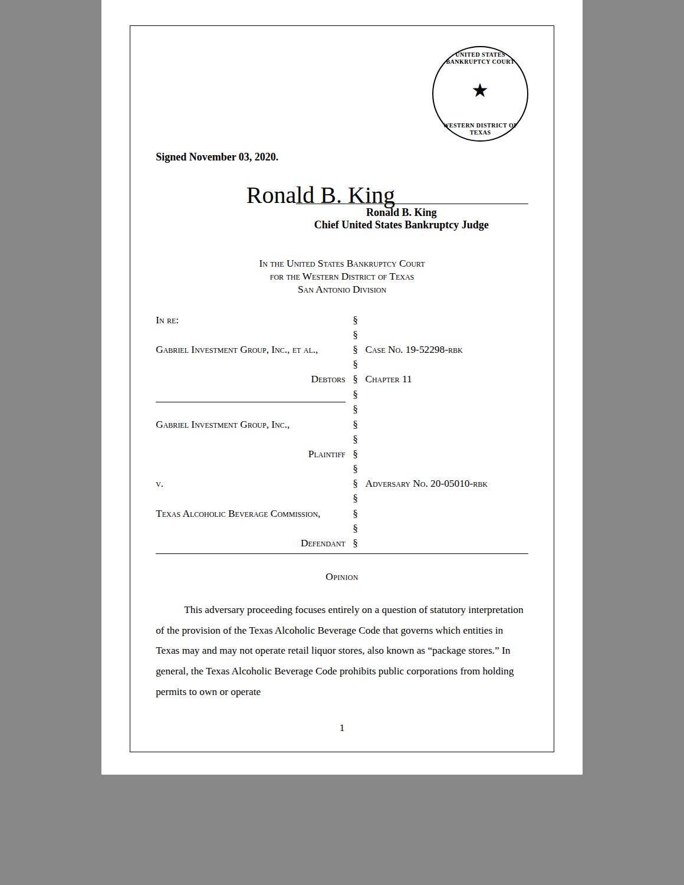United States Bankruptcy Court ★ Western District of Texas
Signed November 03, 2020.
Ronald B. King
Ronald B. King
Chief United States Bankruptcy Judge
In the United States Bankruptcy Court
for the Western District of Texas
San Antonio Division
| In re: | § | |
| | § | |
| Gabriel Investment Group, Inc., et al., | § | Case No. 19-52298-rbk |
| | § | |
| Debtors | § | Chapter 11 |
| | § | |
| | § | |
| Gabriel Investment Group, Inc., | § | |
| | § | |
| Plaintiff | § | |
| | § | |
| v. | § | Adversary No. 20-05010-rbk |
| | § | |
| Texas Alcoholic Beverage Commission, | § | |
| | § | |
| Defendant | § | |
Opinion
This adversary proceeding focuses entirely on a question of statutory interpretation of the provision of the Texas Alcoholic Beverage Code that governs which entities in Texas may and may not operate retail liquor stores, also known as “package stores.” In general, the Texas Alcoholic Beverage Code prohibits public corporations from holding permits to own or operate
1